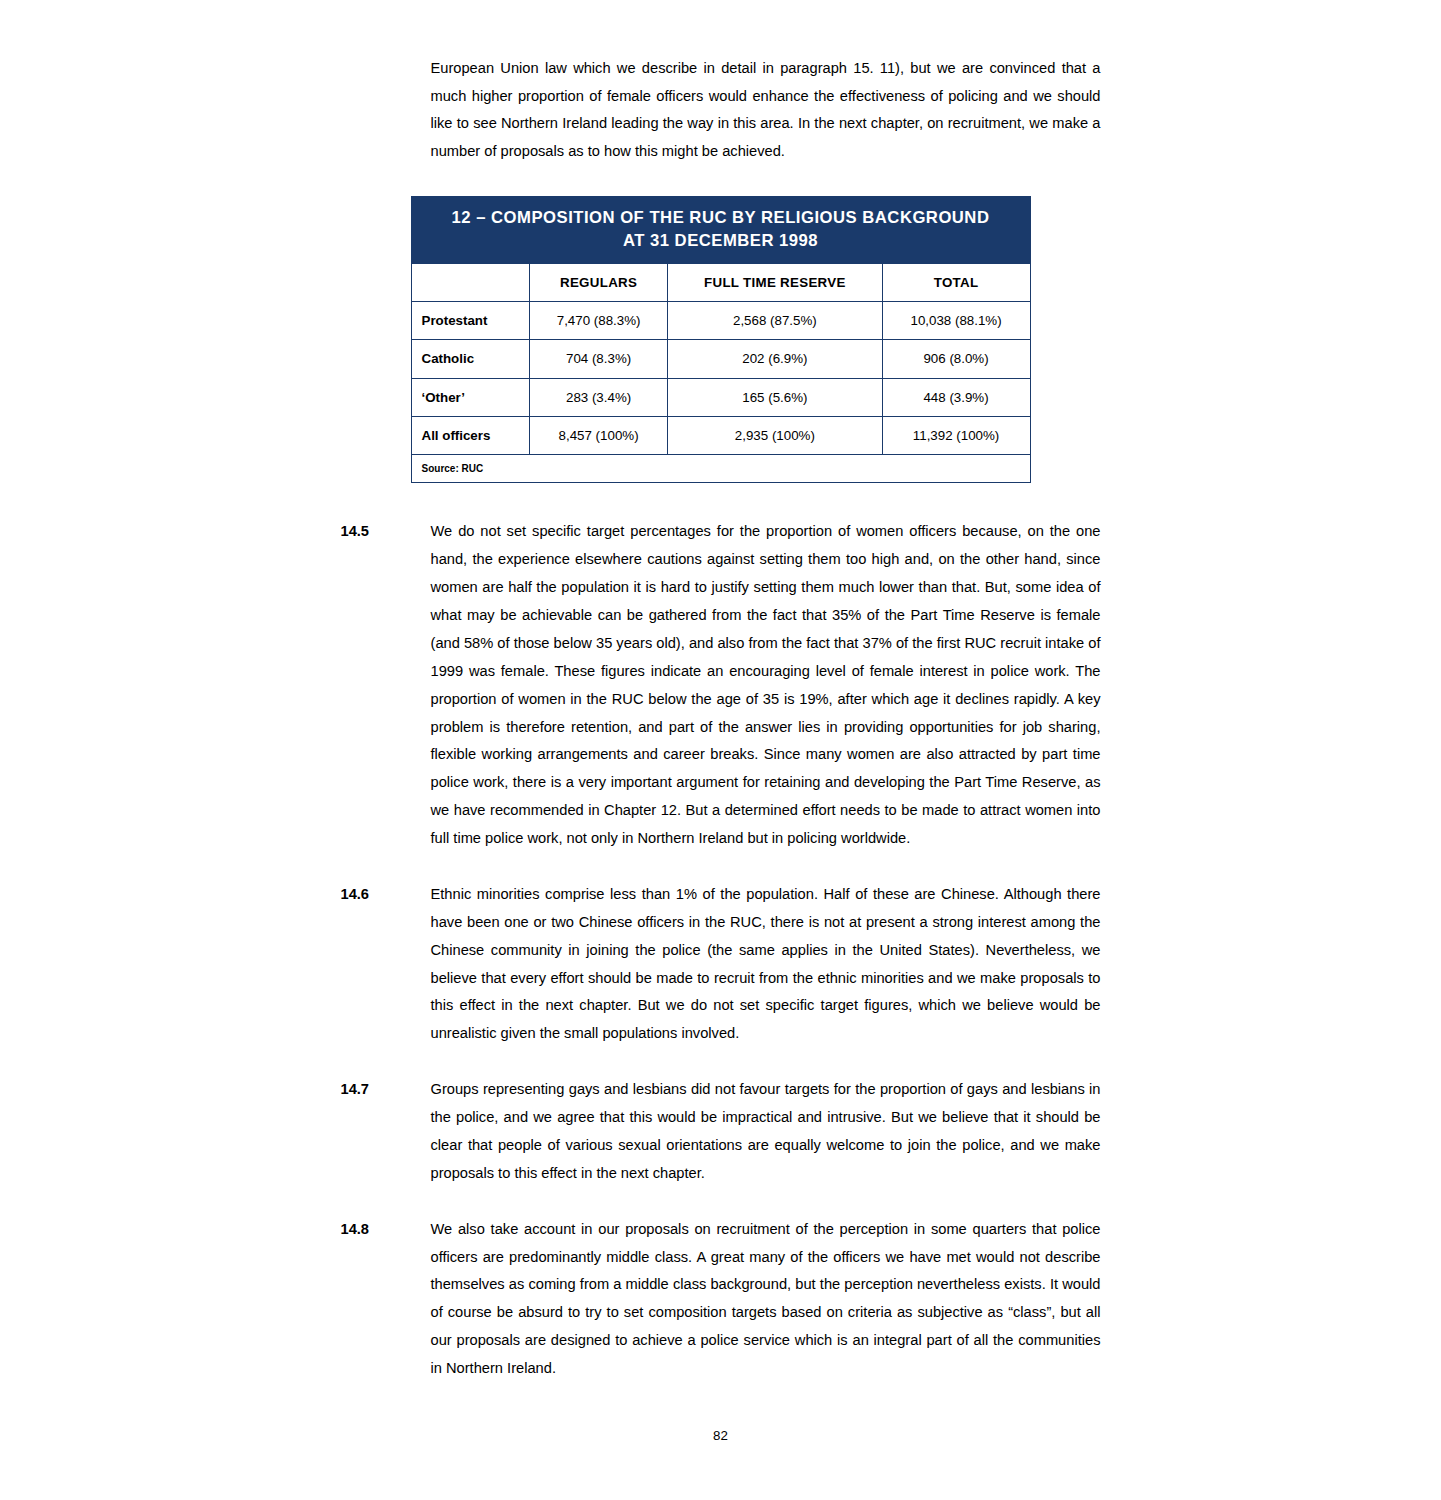European Union law which we describe in detail in paragraph 15. 11), but we are convinced that a much higher proportion of female officers would enhance the effectiveness of policing and we should like to see Northern Ireland leading the way in this area. In the next chapter, on recruitment, we make a number of proposals as to how this might be achieved.
12 – COMPOSITION OF THE RUC BY RELIGIOUS BACKGROUND AT 31 DECEMBER 1998
| | REGULARS | FULL TIME RESERVE | TOTAL |
| --- | --- | --- | --- |
| Protestant | 7,470 (88.3%) | 2,568 (87.5%) | 10,038 (88.1%) |
| Catholic | 704 (8.3%) | 202 (6.9%) | 906 (8.0%) |
| ‘Other’ | 283 (3.4%) | 165 (5.6%) | 448 (3.9%) |
| All officers | 8,457 (100%) | 2,935 (100%) | 11,392 (100%) |
Source: RUC
14.5
We do not set specific target percentages for the proportion of women officers because, on the one hand, the experience elsewhere cautions against setting them too high and, on the other hand, since women are half the population it is hard to justify setting them much lower than that. But, some idea of what may be achievable can be gathered from the fact that 35% of the Part Time Reserve is female (and 58% of those below 35 years old), and also from the fact that 37% of the first RUC recruit intake of 1999 was female. These figures indicate an encouraging level of female interest in police work. The proportion of women in the RUC below the age of 35 is 19%, after which age it declines rapidly. A key problem is therefore retention, and part of the answer lies in providing opportunities for job sharing, flexible working arrangements and career breaks. Since many women are also attracted by part time police work, there is a very important argument for retaining and developing the Part Time Reserve, as we have recommended in Chapter 12. But a determined effort needs to be made to attract women into full time police work, not only in Northern Ireland but in policing worldwide.
14.6
Ethnic minorities comprise less than 1% of the population. Half of these are Chinese. Although there have been one or two Chinese officers in the RUC, there is not at present a strong interest among the Chinese community in joining the police (the same applies in the United States). Nevertheless, we believe that every effort should be made to recruit from the ethnic minorities and we make proposals to this effect in the next chapter. But we do not set specific target figures, which we believe would be unrealistic given the small populations involved.
14.7
Groups representing gays and lesbians did not favour targets for the proportion of gays and lesbians in the police, and we agree that this would be impractical and intrusive. But we believe that it should be clear that people of various sexual orientations are equally welcome to join the police, and we make proposals to this effect in the next chapter.
14.8
We also take account in our proposals on recruitment of the perception in some quarters that police officers are predominantly middle class. A great many of the officers we have met would not describe themselves as coming from a middle class background, but the perception nevertheless exists. It would of course be absurd to try to set composition targets based on criteria as subjective as “class”, but all our proposals are designed to achieve a police service which is an integral part of all the communities in Northern Ireland.
82